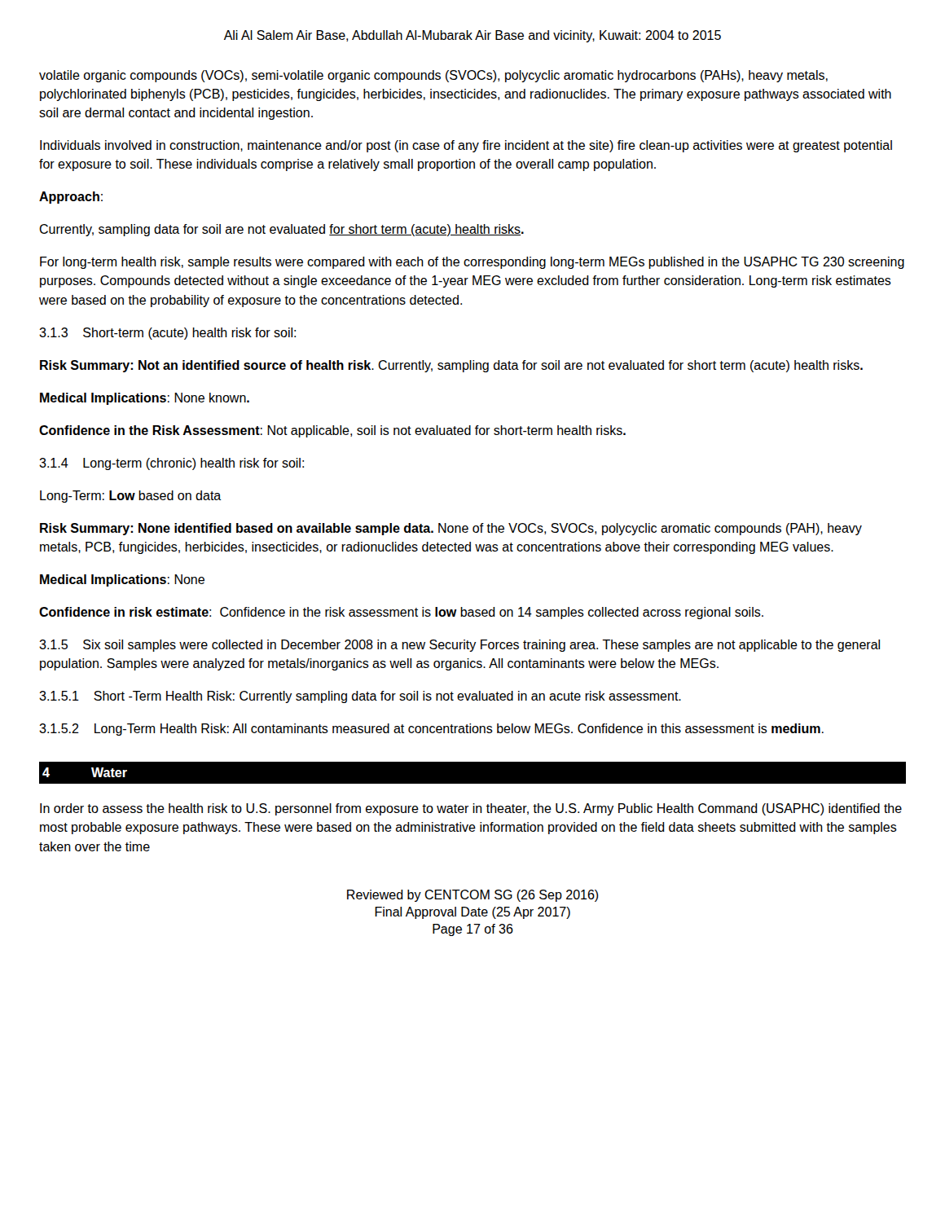Ali Al Salem Air Base, Abdullah Al-Mubarak Air Base and vicinity, Kuwait: 2004 to 2015
volatile organic compounds (VOCs), semi-volatile organic compounds (SVOCs), polycyclic aromatic hydrocarbons (PAHs), heavy metals, polychlorinated biphenyls (PCB), pesticides, fungicides, herbicides, insecticides, and radionuclides. The primary exposure pathways associated with soil are dermal contact and incidental ingestion.
Individuals involved in construction, maintenance and/or post (in case of any fire incident at the site) fire clean-up activities were at greatest potential for exposure to soil. These individuals comprise a relatively small proportion of the overall camp population.
Approach:
Currently, sampling data for soil are not evaluated for short term (acute) health risks.
For long-term health risk, sample results were compared with each of the corresponding long-term MEGs published in the USAPHC TG 230 screening purposes. Compounds detected without a single exceedance of the 1-year MEG were excluded from further consideration. Long-term risk estimates were based on the probability of exposure to the concentrations detected.
3.1.3 Short-term (acute) health risk for soil:
Risk Summary: Not an identified source of health risk. Currently, sampling data for soil are not evaluated for short term (acute) health risks.
Medical Implications: None known.
Confidence in the Risk Assessment: Not applicable, soil is not evaluated for short-term health risks.
3.1.4 Long-term (chronic) health risk for soil:
Long-Term: Low based on data
Risk Summary: None identified based on available sample data. None of the VOCs, SVOCs, polycyclic aromatic compounds (PAH), heavy metals, PCB, fungicides, herbicides, insecticides, or radionuclides detected was at concentrations above their corresponding MEG values.
Medical Implications: None
Confidence in risk estimate: Confidence in the risk assessment is low based on 14 samples collected across regional soils.
3.1.5 Six soil samples were collected in December 2008 in a new Security Forces training area. These samples are not applicable to the general population. Samples were analyzed for metals/inorganics as well as organics. All contaminants were below the MEGs.
3.1.5.1 Short -Term Health Risk: Currently sampling data for soil is not evaluated in an acute risk assessment.
3.1.5.2 Long-Term Health Risk: All contaminants measured at concentrations below MEGs. Confidence in this assessment is medium.
4 Water
In order to assess the health risk to U.S. personnel from exposure to water in theater, the U.S. Army Public Health Command (USAPHC) identified the most probable exposure pathways. These were based on the administrative information provided on the field data sheets submitted with the samples taken over the time
Reviewed by CENTCOM SG (26 Sep 2016)
Final Approval Date (25 Apr 2017)
Page 17 of 36